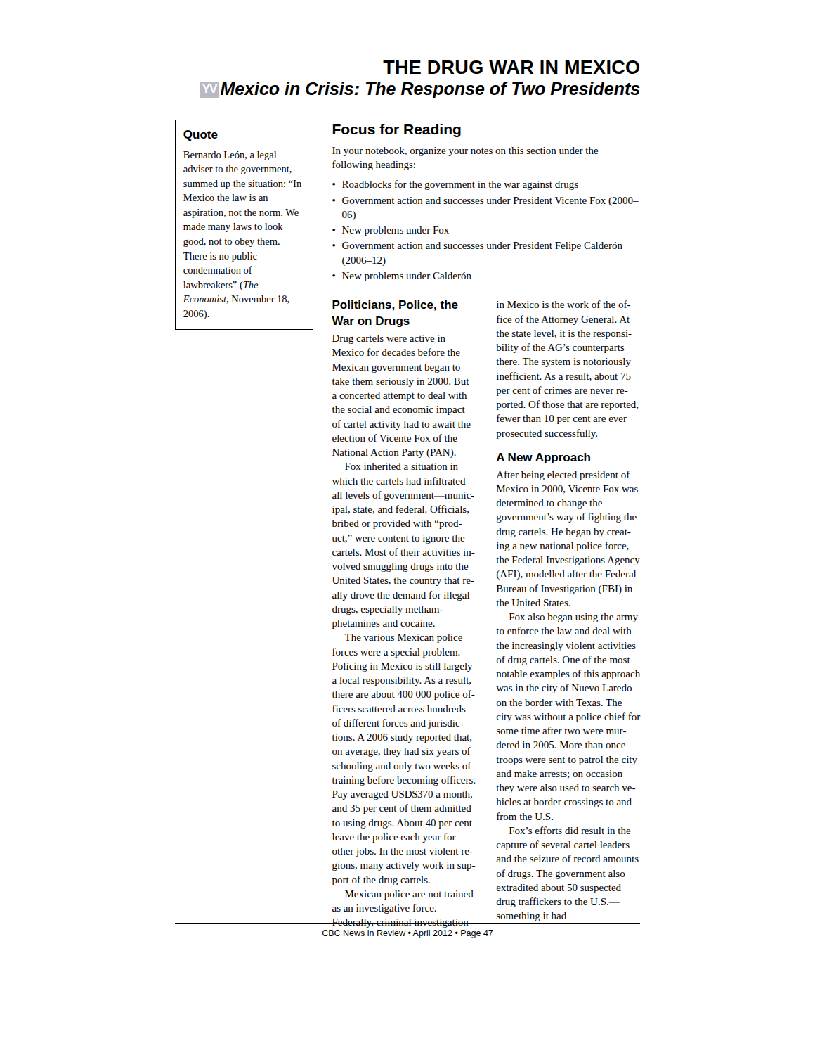THE DRUG WAR IN MEXICO
YVMexico in Crisis: The Response of Two Presidents
Quote
Bernardo León, a legal adviser to the government, summed up the situation: “In Mexico the law is an aspiration, not the norm. We made many laws to look good, not to obey them. There is no public condemnation of lawbreakers” (The Economist, November 18, 2006).
Focus for Reading
In your notebook, organize your notes on this section under the following headings:
Roadblocks for the government in the war against drugs
Government action and successes under President Vicente Fox (2000–06)
New problems under Fox
Government action and successes under President Felipe Calderón (2006–12)
New problems under Calderón
Politicians, Police, the War on Drugs
Drug cartels were active in Mexico for decades before the Mexican government began to take them seriously in 2000. But a concerted attempt to deal with the social and economic impact of cartel activity had to await the election of Vicente Fox of the National Action Party (PAN).
Fox inherited a situation in which the cartels had infiltrated all levels of government—municipal, state, and federal. Officials, bribed or provided with “product,” were content to ignore the cartels. Most of their activities involved smuggling drugs into the United States, the country that really drove the demand for illegal drugs, especially methamphetamines and cocaine.
The various Mexican police forces were a special problem. Policing in Mexico is still largely a local responsibility. As a result, there are about 400 000 police officers scattered across hundreds of different forces and jurisdictions. A 2006 study reported that, on average, they had six years of schooling and only two weeks of training before becoming officers. Pay averaged USD$370 a month, and 35 per cent of them admitted to using drugs. About 40 per cent leave the police each year for other jobs. In the most violent regions, many actively work in support of the drug cartels.
Mexican police are not trained as an investigative force. Federally, criminal investigation in Mexico is the work of the office of the Attorney General. At the state level, it is the responsibility of the AG’s counterparts there. The system is notoriously inefficient. As a result, about 75 per cent of crimes are never reported. Of those that are reported, fewer than 10 per cent are ever prosecuted successfully.
A New Approach
After being elected president of Mexico in 2000, Vicente Fox was determined to change the government’s way of fighting the drug cartels. He began by creating a new national police force, the Federal Investigations Agency (AFI), modelled after the Federal Bureau of Investigation (FBI) in the United States.
Fox also began using the army to enforce the law and deal with the increasingly violent activities of drug cartels. One of the most notable examples of this approach was in the city of Nuevo Laredo on the border with Texas. The city was without a police chief for some time after two were murdered in 2005. More than once troops were sent to patrol the city and make arrests; on occasion they were also used to search vehicles at border crossings to and from the U.S.
Fox’s efforts did result in the capture of several cartel leaders and the seizure of record amounts of drugs. The government also extradited about 50 suspected drug traffickers to the U.S.—something it had
CBC News in Review • April 2012 • Page 47